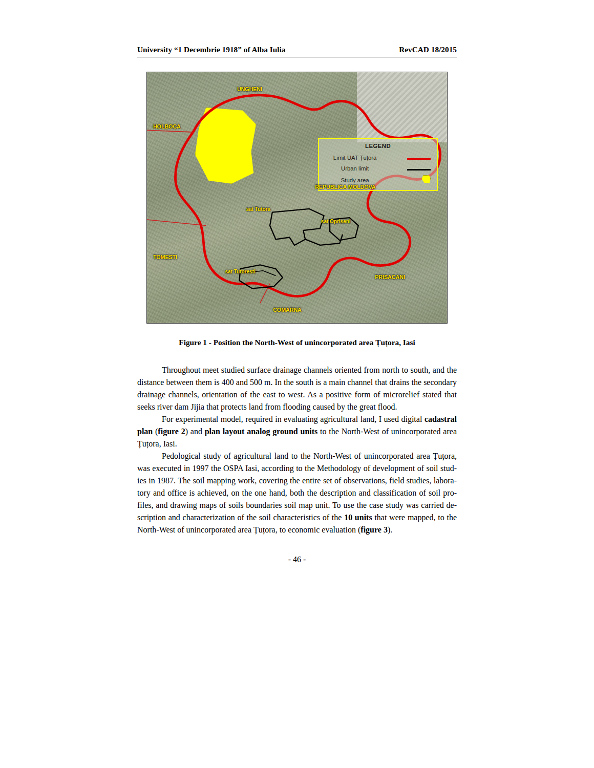University “1 Decembrie 1918” of Alba Iulia RevCAD 18/2015
LEGEND
| Limit UAT Țuțora | |
| Urban limit | |
| Study area | |
UNGHENI HOLBOCA REPUBLICA MOLDOVA sat Tutora sat Opriseni TOMESTI sat Tutoresti PRISACANI COMARNA
Figure 1 - Position the North-West of unincorporated area Țuțora, Iasi
Throughout meet studied surface drainage channels oriented from north to south, and the distance between them is 400 and 500 m. In the south is a main channel that drains the secondary drainage channels, orientation of the east to west. As a positive form of microrelief stated that seeks river dam Jijia that protects land from flooding caused by the great flood.
For experimental model, required in evaluating agricultural land, I used digital cadastral plan (figure 2) and plan layout analog ground units to the North-West of unincorporated area Țuțora, Iasi.
Pedological study of agricultural land to the North-West of unincorporated area Țuțora, was executed in 1997 the OSPA Iasi, according to the Methodology of development of soil studies in 1987. The soil mapping work, covering the entire set of observations, field studies, laboratory and office is achieved, on the one hand, both the description and classification of soil profiles, and drawing maps of soils boundaries soil map unit. To use the case study was carried description and characterization of the soil characteristics of the 10 units that were mapped, to the North-West of unincorporated area Țuțora, to economic evaluation (figure 3).
- 46 -